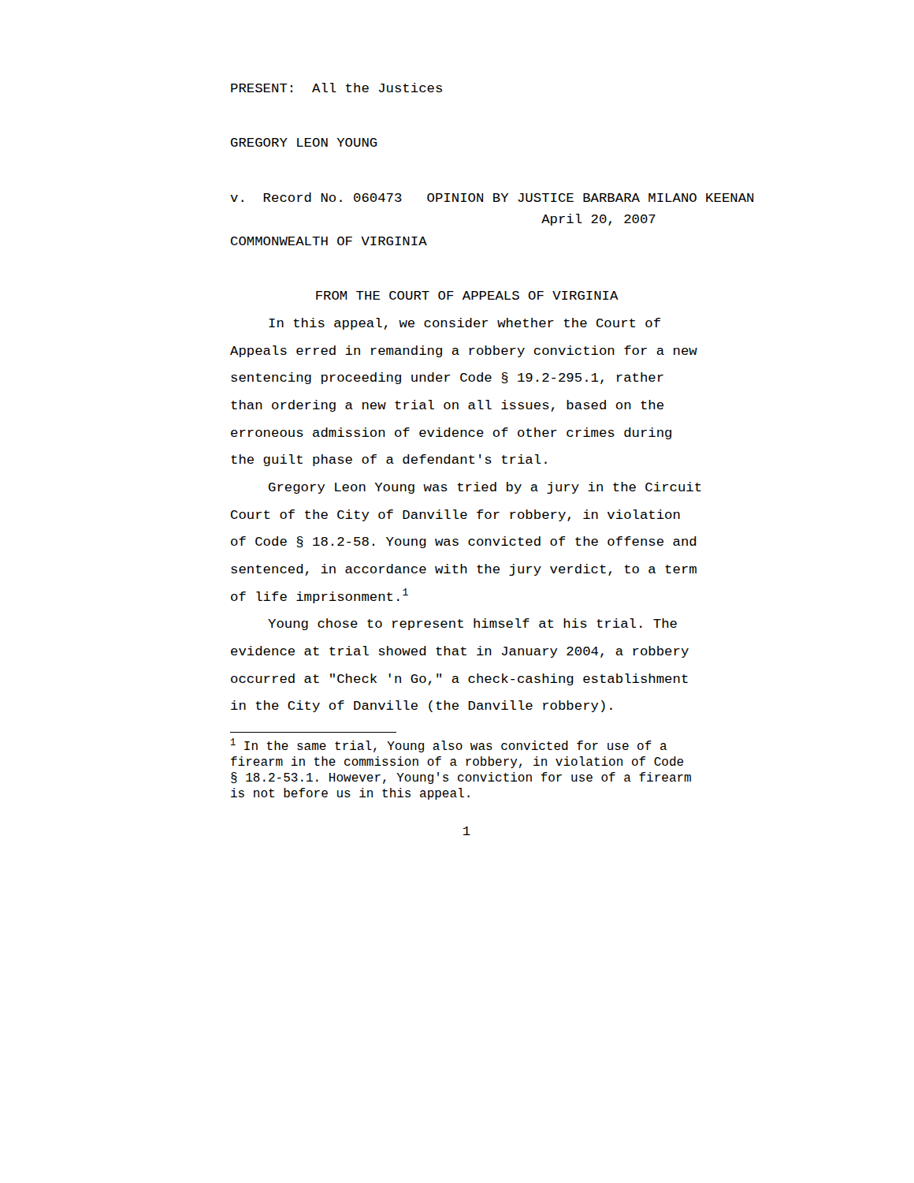PRESENT: All the Justices
GREGORY LEON YOUNG
v. Record No. 060473 OPINION BY JUSTICE BARBARA MILANO KEENAN
April 20, 2007
COMMONWEALTH OF VIRGINIA
FROM THE COURT OF APPEALS OF VIRGINIA
In this appeal, we consider whether the Court of Appeals erred in remanding a robbery conviction for a new sentencing proceeding under Code § 19.2-295.1, rather than ordering a new trial on all issues, based on the erroneous admission of evidence of other crimes during the guilt phase of a defendant's trial.
Gregory Leon Young was tried by a jury in the Circuit Court of the City of Danville for robbery, in violation of Code § 18.2-58. Young was convicted of the offense and sentenced, in accordance with the jury verdict, to a term of life imprisonment.1
Young chose to represent himself at his trial. The evidence at trial showed that in January 2004, a robbery occurred at "Check 'n Go," a check-cashing establishment in the City of Danville (the Danville robbery).
1 In the same trial, Young also was convicted for use of a
firearm in the commission of a robbery, in violation of Code
§ 18.2-53.1. However, Young's conviction for use of a firearm
is not before us in this appeal.
1